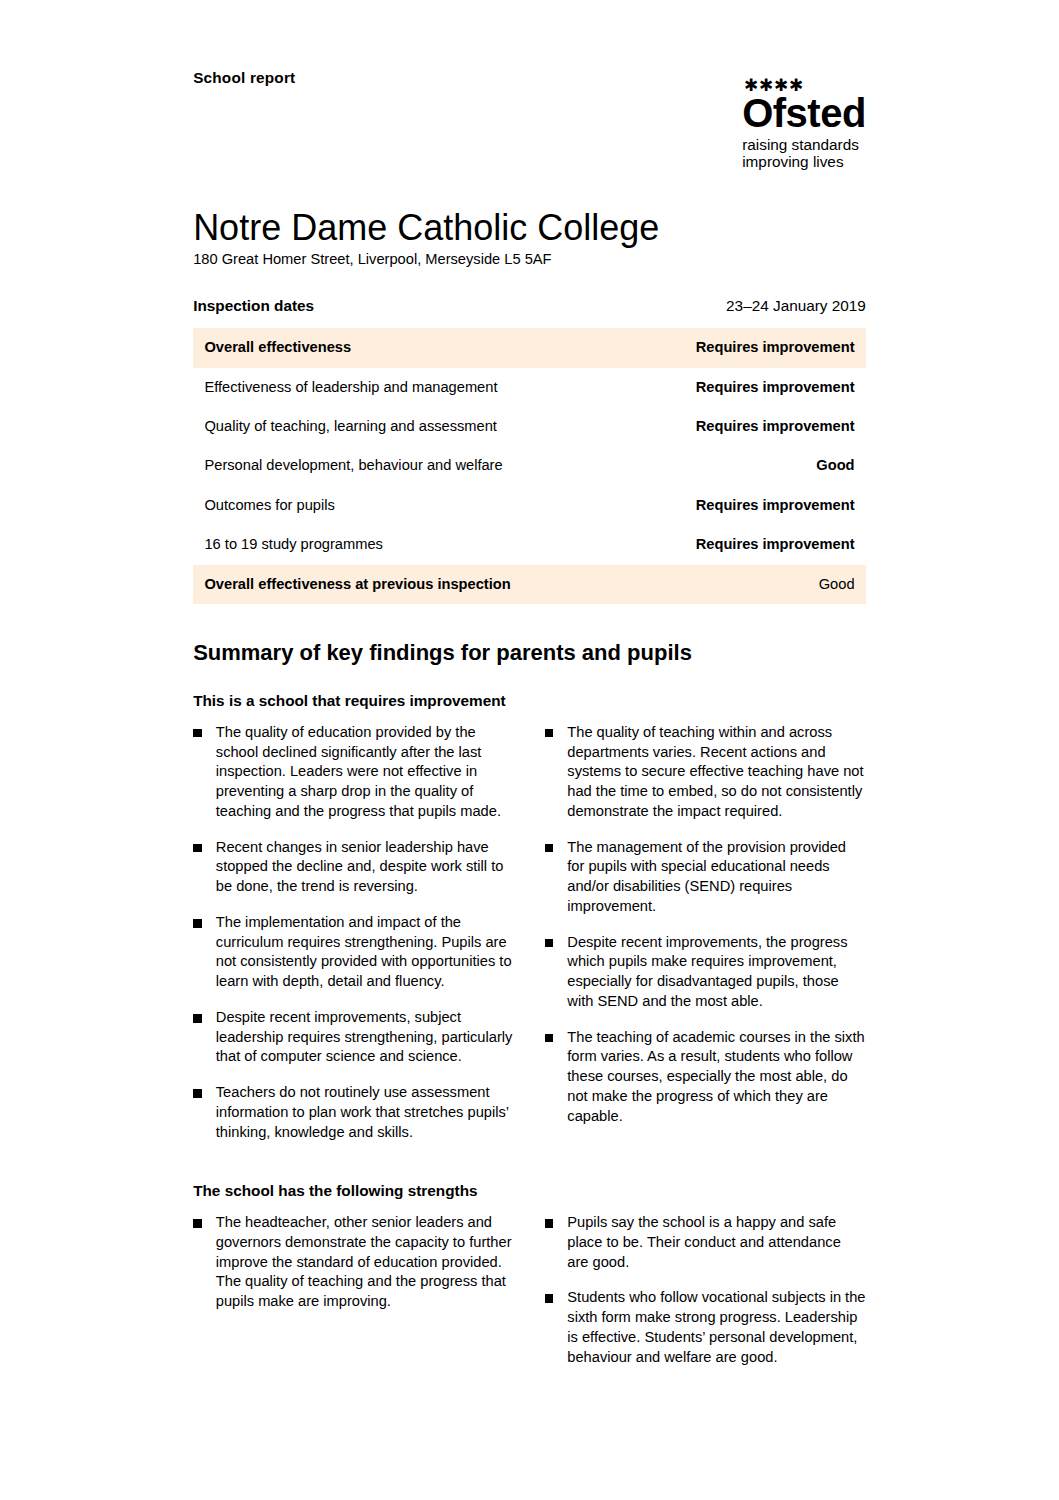School report
✱✱✱✱
Ofsted
raising standards
improving lives
Notre Dame Catholic College
180 Great Homer Street, Liverpool, Merseyside L5 5AF
Inspection dates
23–24 January 2019
| Overall effectiveness | Requires improvement |
| Effectiveness of leadership and management | Requires improvement |
| Quality of teaching, learning and assessment | Requires improvement |
| Personal development, behaviour and welfare | Good |
| Outcomes for pupils | Requires improvement |
| 16 to 19 study programmes | Requires improvement |
| Overall effectiveness at previous inspection | Good |
Summary of key findings for parents and pupils
This is a school that requires improvement
The quality of education provided by the school declined significantly after the last inspection. Leaders were not effective in preventing a sharp drop in the quality of teaching and the progress that pupils made.
Recent changes in senior leadership have stopped the decline and, despite work still to be done, the trend is reversing.
The implementation and impact of the curriculum requires strengthening. Pupils are not consistently provided with opportunities to learn with depth, detail and fluency.
Despite recent improvements, subject leadership requires strengthening, particularly that of computer science and science.
Teachers do not routinely use assessment information to plan work that stretches pupils’ thinking, knowledge and skills.
The quality of teaching within and across departments varies. Recent actions and systems to secure effective teaching have not had the time to embed, so do not consistently demonstrate the impact required.
The management of the provision provided for pupils with special educational needs and/or disabilities (SEND) requires improvement.
Despite recent improvements, the progress which pupils make requires improvement, especially for disadvantaged pupils, those with SEND and the most able.
The teaching of academic courses in the sixth form varies. As a result, students who follow these courses, especially the most able, do not make the progress of which they are capable.
The school has the following strengths
The headteacher, other senior leaders and governors demonstrate the capacity to further improve the standard of education provided. The quality of teaching and the progress that pupils make are improving.
Pupils say the school is a happy and safe place to be. Their conduct and attendance are good.
Students who follow vocational subjects in the sixth form make strong progress. Leadership is effective. Students’ personal development, behaviour and welfare are good.